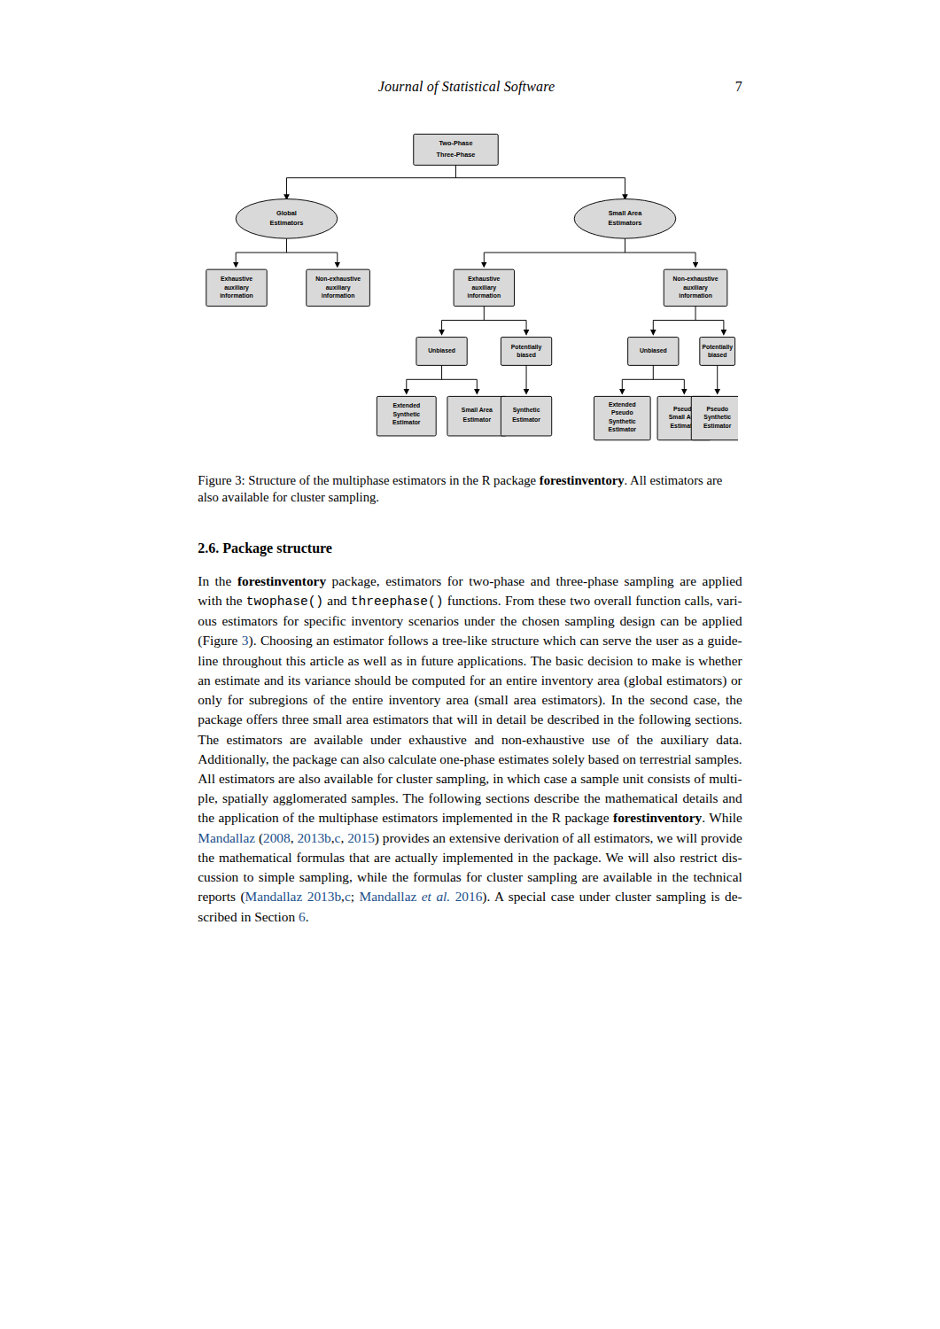Journal of Statistical Software 7
Structure of the multiphase estimators in the R package forestinventory A tree diagram. The root box labelled "Two-Phase Three-Phase" branches to two ellipses: "Global Estimators" and "Small Area Estimators". Global Estimators branches to "Exhaustive auxiliary information" and "Non-exhaustive auxiliary information". Small Area Estimators branches to "Exhaustive auxiliary information" and "Non-exhaustive auxiliary information"; each of these branches to "Unbiased" and "Potentially biased". Under the exhaustive Unbiased node are "Extended Synthetic Estimator" and "Small Area Estimator"; under exhaustive Potentially biased is "Synthetic Estimator". Under the non-exhaustive Unbiased node are "Extended Pseudo Synthetic Estimator" and "Pseudo Small Area Estimator"; under non-exhaustive Potentially biased is "Pseudo Synthetic Estimator". Two-Phase Three-Phase Global Estimators Small Area Estimators Exhaustive auxiliary information Non-exhaustive auxiliary information Exhaustive auxiliary information Non-exhaustive auxiliary information Unbiased Potentially biased Unbiased Potentially biased Extended Synthetic Estimator Small Area Estimator Synthetic Estimator Extended Pseudo Synthetic Estimator Pseudo Small Area Estimator Pseudo Synthetic Estimator
Figure 3: Structure of the multiphase estimators in the R package forestinventory. All estimators are also available for cluster sampling.
2.6. Package structure
In the forestinventory package, estimators for two-phase and three-phase sampling are applied with the twophase() and threephase() functions. From these two overall function calls, various estimators for specific inventory scenarios under the chosen sampling design can be applied (Figure 3). Choosing an estimator follows a tree-like structure which can serve the user as a guideline throughout this article as well as in future applications. The basic decision to make is whether an estimate and its variance should be computed for an entire inventory area (global estimators) or only for subregions of the entire inventory area (small area estimators). In the second case, the package offers three small area estimators that will in detail be described in the following sections. The estimators are available under exhaustive and non-exhaustive use of the auxiliary data. Additionally, the package can also calculate one-phase estimates solely based on terrestrial samples. All estimators are also available for cluster sampling, in which case a sample unit consists of multiple, spatially agglomerated samples. The following sections describe the mathematical details and the application of the multiphase estimators implemented in the R package forestinventory. While Mandallaz (2008, 2013b,c, 2015) provides an extensive derivation of all estimators, we will provide the mathematical formulas that are actually implemented in the package. We will also restrict discussion to simple sampling, while the formulas for cluster sampling are available in the technical reports (Mandallaz 2013b,c; Mandallaz et al. 2016). A special case under cluster sampling is described in Section 6.